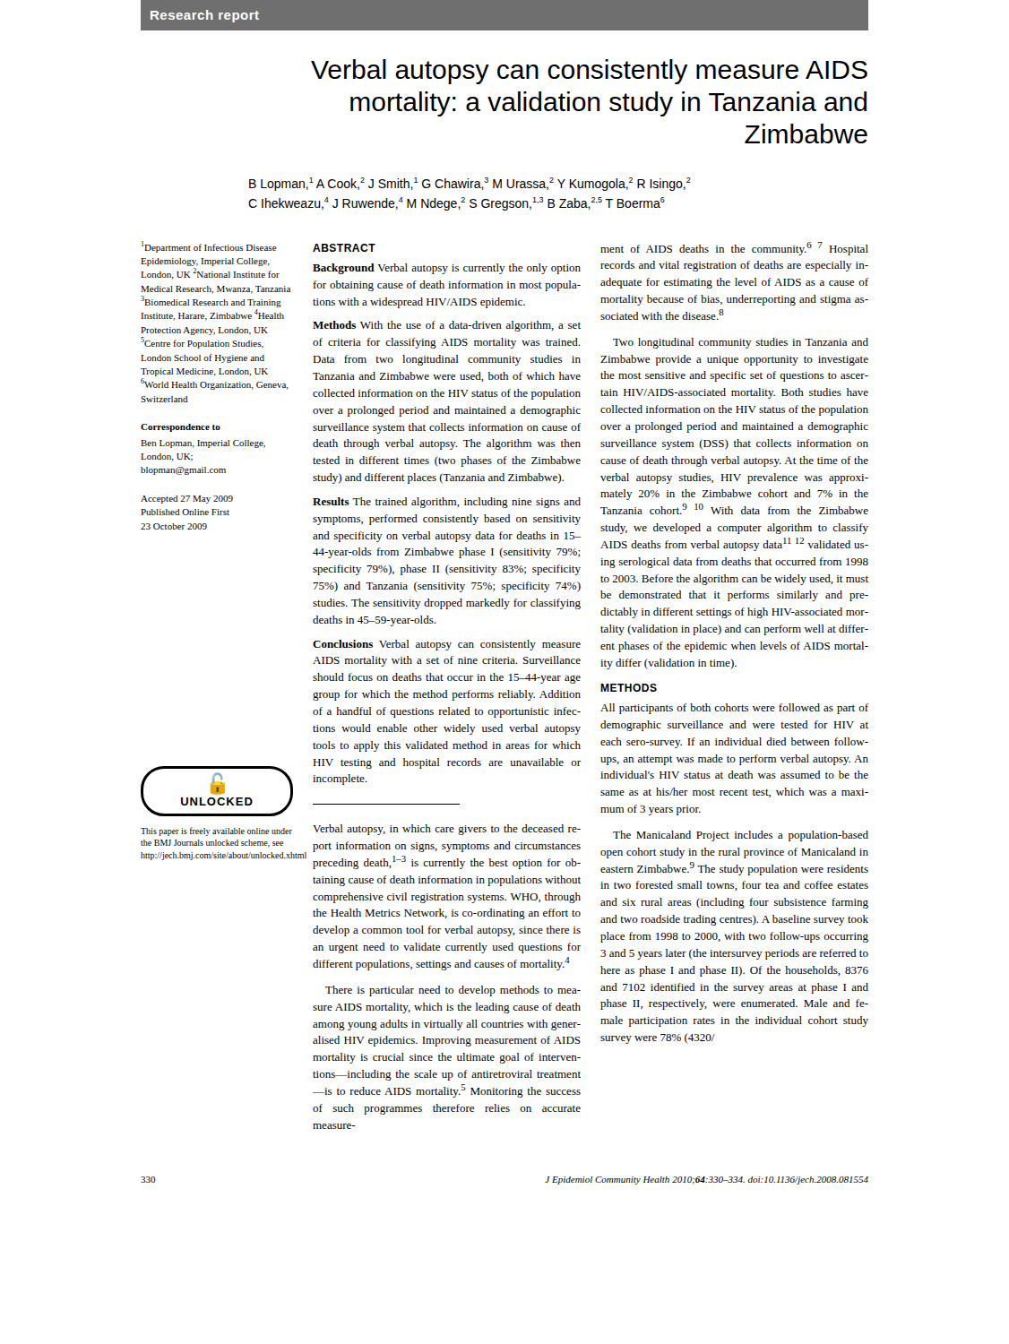Research report
Verbal autopsy can consistently measure AIDS mortality: a validation study in Tanzania and Zimbabwe
B Lopman,1 A Cook,2 J Smith,1 G Chawira,3 M Urassa,2 Y Kumogola,2 R Isingo,2
C Ihekweazu,4 J Ruwende,4 M Ndege,2 S Gregson,1,3 B Zaba,2,5 T Boerma6
1Department of Infectious Disease Epidemiology, Imperial College, London, UK 2National Institute for Medical Research, Mwanza, Tanzania 3Biomedical Research and Training Institute, Harare, Zimbabwe 4Health Protection Agency, London, UK 5Centre for Population Studies, London School of Hygiene and Tropical Medicine, London, UK 6World Health Organization, Geneva, Switzerland
Correspondence to
Ben Lopman, Imperial College, London, UK;
blopman@gmail.com
Accepted 27 May 2009
Published Online First
23 October 2009
🔓
UNLOCKED
This paper is freely available online under the BMJ Journals unlocked scheme, see http://jech.bmj.com/site/about/unlocked.xhtml
Abstract
Background Verbal autopsy is currently the only option for obtaining cause of death information in most populations with a widespread HIV/AIDS epidemic.
Methods With the use of a data-driven algorithm, a set of criteria for classifying AIDS mortality was trained. Data from two longitudinal community studies in Tanzania and Zimbabwe were used, both of which have collected information on the HIV status of the population over a prolonged period and maintained a demographic surveillance system that collects information on cause of death through verbal autopsy. The algorithm was then tested in different times (two phases of the Zimbabwe study) and different places (Tanzania and Zimbabwe).
Results The trained algorithm, including nine signs and symptoms, performed consistently based on sensitivity and specificity on verbal autopsy data for deaths in 15–44-year-olds from Zimbabwe phase I (sensitivity 79%; specificity 79%), phase II (sensitivity 83%; specificity 75%) and Tanzania (sensitivity 75%; specificity 74%) studies. The sensitivity dropped markedly for classifying deaths in 45–59-year-olds.
Conclusions Verbal autopsy can consistently measure AIDS mortality with a set of nine criteria. Surveillance should focus on deaths that occur in the 15–44-year age group for which the method performs reliably. Addition of a handful of questions related to opportunistic infections would enable other widely used verbal autopsy tools to apply this validated method in areas for which HIV testing and hospital records are unavailable or incomplete.
Verbal autopsy, in which care givers to the deceased report information on signs, symptoms and circumstances preceding death,1–3 is currently the best option for obtaining cause of death information in populations without comprehensive civil registration systems. WHO, through the Health Metrics Network, is co-ordinating an effort to develop a common tool for verbal autopsy, since there is an urgent need to validate currently used questions for different populations, settings and causes of mortality.4
There is particular need to develop methods to measure AIDS mortality, which is the leading cause of death among young adults in virtually all countries with generalised HIV epidemics. Improving measurement of AIDS mortality is crucial since the ultimate goal of interventions—including the scale up of antiretroviral treatment—is to reduce AIDS mortality.5 Monitoring the success of such programmes therefore relies on accurate measure-
ment of AIDS deaths in the community.6 7 Hospital records and vital registration of deaths are especially inadequate for estimating the level of AIDS as a cause of mortality because of bias, underreporting and stigma associated with the disease.8
Two longitudinal community studies in Tanzania and Zimbabwe provide a unique opportunity to investigate the most sensitive and specific set of questions to ascertain HIV/AIDS-associated mortality. Both studies have collected information on the HIV status of the population over a prolonged period and maintained a demographic surveillance system (DSS) that collects information on cause of death through verbal autopsy. At the time of the verbal autopsy studies, HIV prevalence was approximately 20% in the Zimbabwe cohort and 7% in the Tanzania cohort.9 10 With data from the Zimbabwe study, we developed a computer algorithm to classify AIDS deaths from verbal autopsy data11 12 validated using serological data from deaths that occurred from 1998 to 2003. Before the algorithm can be widely used, it must be demonstrated that it performs similarly and predictably in different settings of high HIV-associated mortality (validation in place) and can perform well at different phases of the epidemic when levels of AIDS mortality differ (validation in time).
Methods
All participants of both cohorts were followed as part of demographic surveillance and were tested for HIV at each sero-survey. If an individual died between follow-ups, an attempt was made to perform verbal autopsy. An individual's HIV status at death was assumed to be the same as at his/her most recent test, which was a maximum of 3 years prior.
The Manicaland Project includes a population-based open cohort study in the rural province of Manicaland in eastern Zimbabwe.9 The study population were residents in two forested small towns, four tea and coffee estates and six rural areas (including four subsistence farming and two roadside trading centres). A baseline survey took place from 1998 to 2000, with two follow-ups occurring 3 and 5 years later (the intersurvey periods are referred to here as phase I and phase II). Of the households, 8376 and 7102 identified in the survey areas at phase I and phase II, respectively, were enumerated. Male and female participation rates in the individual cohort study survey were 78% (4320/
330
J Epidemiol Community Health 2010;64:330–334. doi:10.1136/jech.2008.081554